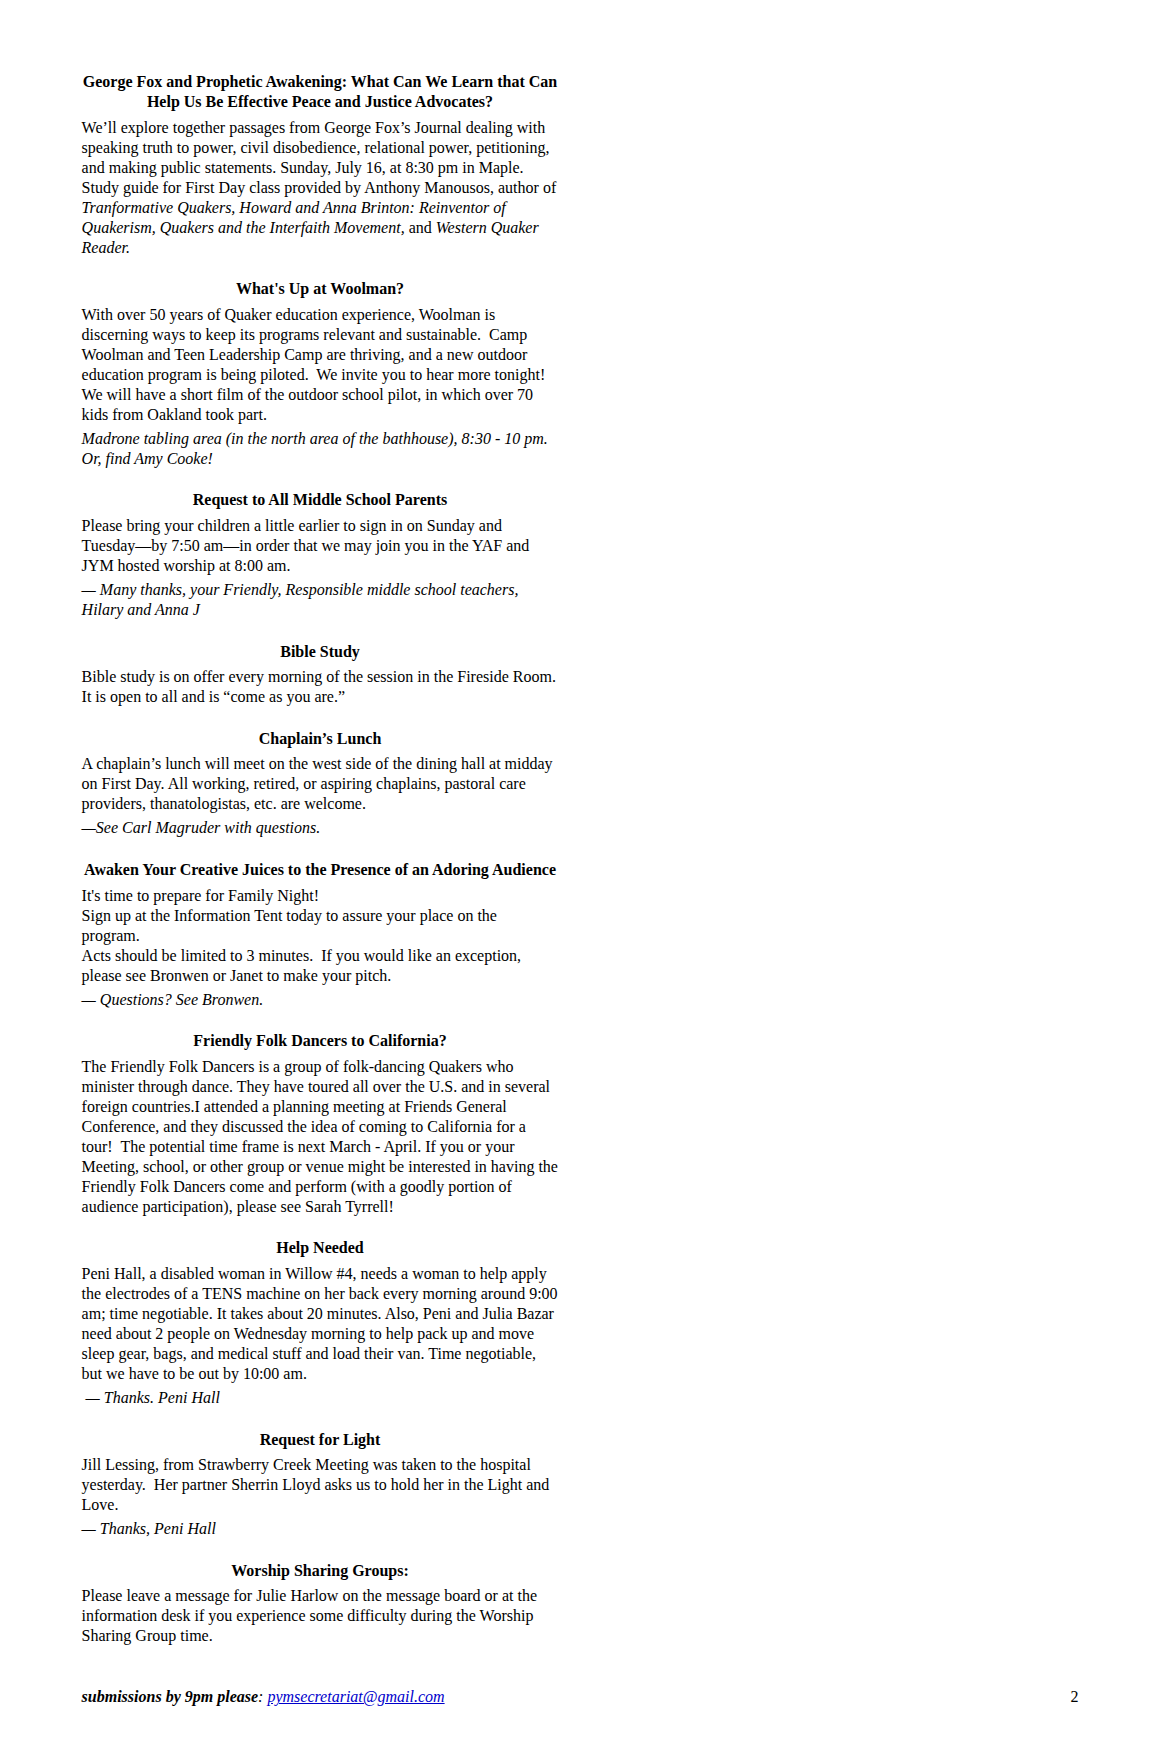George Fox and Prophetic Awakening: What Can We Learn that Can Help Us Be Effective Peace and Justice Advocates?
We’ll explore together passages from George Fox’s Journal dealing with speaking truth to power, civil disobedience, relational power, petitioning, and making public statements. Sunday, July 16, at 8:30 pm in Maple. Study guide for First Day class provided by Anthony Manousos, author of Tranformative Quakers, Howard and Anna Brinton: Reinventor of Quakerism, Quakers and the Interfaith Movement, and Western Quaker Reader.
What's Up at Woolman?
With over 50 years of Quaker education experience, Woolman is discerning ways to keep its programs relevant and sustainable. Camp Woolman and Teen Leadership Camp are thriving, and a new outdoor education program is being piloted. We invite you to hear more tonight! We will have a short film of the outdoor school pilot, in which over 70 kids from Oakland took part.
Madrone tabling area (in the north area of the bathhouse), 8:30 - 10 pm. Or, find Amy Cooke!
Request to All Middle School Parents
Please bring your children a little earlier to sign in on Sunday and Tuesday—by 7:50 am—in order that we may join you in the YAF and JYM hosted worship at 8:00 am.
— Many thanks, your Friendly, Responsible middle school teachers, Hilary and Anna J
Bible Study
Bible study is on offer every morning of the session in the Fireside Room. It is open to all and is “come as you are.”
Chaplain’s Lunch
A chaplain’s lunch will meet on the west side of the dining hall at midday on First Day. All working, retired, or aspiring chaplains, pastoral care providers, thanatologistas, etc. are welcome.
—See Carl Magruder with questions.
Awaken Your Creative Juices to the Presence of an Adoring Audience
It's time to prepare for Family Night!
Sign up at the Information Tent today to assure your place on the program.
Acts should be limited to 3 minutes. If you would like an exception, please see Bronwen or Janet to make your pitch.
— Questions? See Bronwen.
Friendly Folk Dancers to California?
The Friendly Folk Dancers is a group of folk-dancing Quakers who minister through dance. They have toured all over the U.S. and in several foreign countries.I attended a planning meeting at Friends General Conference, and they discussed the idea of coming to California for a tour! The potential time frame is next March - April. If you or your Meeting, school, or other group or venue might be interested in having the Friendly Folk Dancers come and perform (with a goodly portion of audience participation), please see Sarah Tyrrell!
Help Needed
Peni Hall, a disabled woman in Willow #4, needs a woman to help apply the electrodes of a TENS machine on her back every morning around 9:00 am; time negotiable. It takes about 20 minutes. Also, Peni and Julia Bazar need about 2 people on Wednesday morning to help pack up and move sleep gear, bags, and medical stuff and load their van. Time negotiable, but we have to be out by 10:00 am.
— Thanks. Peni Hall
Request for Light
Jill Lessing, from Strawberry Creek Meeting was taken to the hospital yesterday. Her partner Sherrin Lloyd asks us to hold her in the Light and Love.
— Thanks, Peni Hall
Worship Sharing Groups:
Please leave a message for Julie Harlow on the message board or at the information desk if you experience some difficulty during the Worship Sharing Group time.
submissions by 9pm please: pymsecretariat@gmail.com 2